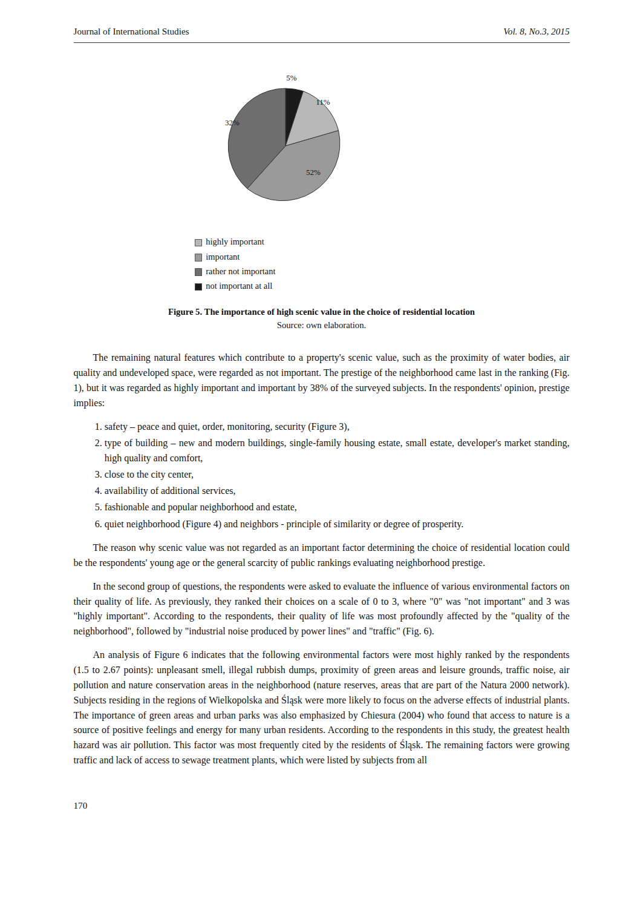Journal of International Studies Vol. 8, No.3, 2015
5% 11% 52% 32%
highly important
important
rather not important
not important at all
Figure 5. The importance of high scenic value in the choice of residential location Source: own elaboration.
The remaining natural features which contribute to a property's scenic value, such as the proximity of water bodies, air quality and undeveloped space, were regarded as not important. The prestige of the neighborhood came last in the ranking (Fig. 1), but it was regarded as highly important and important by 38% of the surveyed subjects. In the respondents' opinion, prestige implies:
safety – peace and quiet, order, monitoring, security (Figure 3),
type of building – new and modern buildings, single-family housing estate, small estate, developer's market standing, high quality and comfort,
close to the city center,
availability of additional services,
fashionable and popular neighborhood and estate,
quiet neighborhood (Figure 4) and neighbors - principle of similarity or degree of prosperity.
The reason why scenic value was not regarded as an important factor determining the choice of residential location could be the respondents' young age or the general scarcity of public rankings evaluating neighborhood prestige.
In the second group of questions, the respondents were asked to evaluate the influence of various environmental factors on their quality of life. As previously, they ranked their choices on a scale of 0 to 3, where "0" was "not important" and 3 was "highly important". According to the respondents, their quality of life was most profoundly affected by the "quality of the neighborhood", followed by "industrial noise produced by power lines" and "traffic" (Fig. 6).
An analysis of Figure 6 indicates that the following environmental factors were most highly ranked by the respondents (1.5 to 2.67 points): unpleasant smell, illegal rubbish dumps, proximity of green areas and leisure grounds, traffic noise, air pollution and nature conservation areas in the neighborhood (nature reserves, areas that are part of the Natura 2000 network). Subjects residing in the regions of Wielkopolska and Śląsk were more likely to focus on the adverse effects of industrial plants. The importance of green areas and urban parks was also emphasized by Chiesura (2004) who found that access to nature is a source of positive feelings and energy for many urban residents. According to the respondents in this study, the greatest health hazard was air pollution. This factor was most frequently cited by the residents of Śląsk. The remaining factors were growing traffic and lack of access to sewage treatment plants, which were listed by subjects from all
170